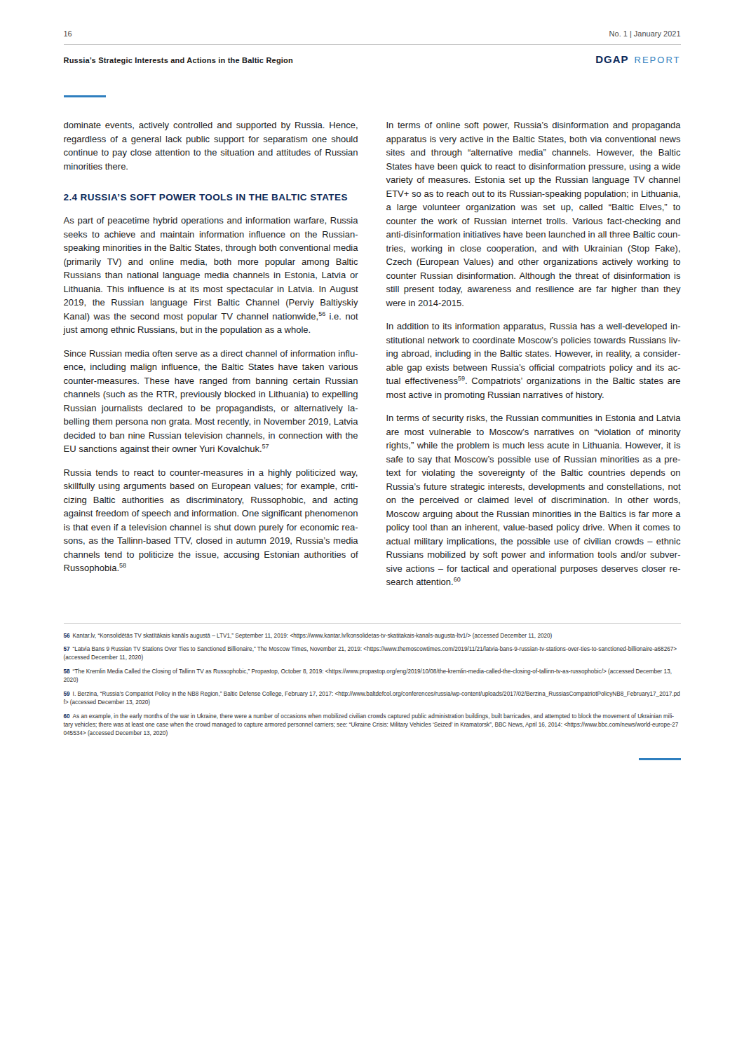16 No. 1 | January 2021
Russia’s Strategic Interests and Actions in the Baltic Region DGAP REPORT
dominate events, actively controlled and supported by Russia. Hence, regardless of a general lack public support for separatism one should continue to pay close attention to the situation and attitudes of Russian minorities there.
2.4 Russia’s soft power tools in the Baltic States
As part of peacetime hybrid operations and information warfare, Russia seeks to achieve and maintain information influence on the Russian-speaking minorities in the Baltic States, through both conventional media (primarily TV) and online media, both more popular among Baltic Russians than national language media channels in Estonia, Latvia or Lithuania. This influence is at its most spectacular in Latvia. In August 2019, the Russian language First Baltic Channel (Perviy Baltiyskiy Kanal) was the second most popular TV channel nationwide,56 i.e. not just among ethnic Russians, but in the population as a whole.
Since Russian media often serve as a direct channel of information influence, including malign influence, the Baltic States have taken various counter-measures. These have ranged from banning certain Russian channels (such as the RTR, previously blocked in Lithuania) to expelling Russian journalists declared to be propagandists, or alternatively labelling them persona non grata. Most recently, in November 2019, Latvia decided to ban nine Russian television channels, in connection with the EU sanctions against their owner Yuri Kovalchuk.57
Russia tends to react to counter-measures in a highly politicized way, skillfully using arguments based on European values; for example, criticizing Baltic authorities as discriminatory, Russophobic, and acting against freedom of speech and information. One significant phenomenon is that even if a television channel is shut down purely for economic reasons, as the Tallinn-based TTV, closed in autumn 2019, Russia’s media channels tend to politicize the issue, accusing Estonian authorities of Russophobia.58
In terms of online soft power, Russia’s disinformation and propaganda apparatus is very active in the Baltic States, both via conventional news sites and through “alternative media” channels. However, the Baltic States have been quick to react to disinformation pressure, using a wide variety of measures. Estonia set up the Russian language TV channel ETV+ so as to reach out to its Russian-speaking population; in Lithuania, a large volunteer organization was set up, called “Baltic Elves,” to counter the work of Russian internet trolls. Various fact-checking and anti-disinformation initiatives have been launched in all three Baltic countries, working in close cooperation, and with Ukrainian (Stop Fake), Czech (European Values) and other organizations actively working to counter Russian disinformation. Although the threat of disinformation is still present today, awareness and resilience are far higher than they were in 2014-2015.
In addition to its information apparatus, Russia has a well-developed institutional network to coordinate Moscow’s policies towards Russians living abroad, including in the Baltic states. However, in reality, a considerable gap exists between Russia’s official compatriots policy and its actual effectiveness59. Compatriots’ organizations in the Baltic states are most active in promoting Russian narratives of history.
In terms of security risks, the Russian communities in Estonia and Latvia are most vulnerable to Moscow’s narratives on “violation of minority rights,” while the problem is much less acute in Lithuania. However, it is safe to say that Moscow’s possible use of Russian minorities as a pretext for violating the sovereignty of the Baltic countries depends on Russia’s future strategic interests, developments and constellations, not on the perceived or claimed level of discrimination. In other words, Moscow arguing about the Russian minorities in the Baltics is far more a policy tool than an inherent, value-based policy drive. When it comes to actual military implications, the possible use of civilian crowds – ethnic Russians mobilized by soft power and information tools and/or subversive actions – for tactical and operational purposes deserves closer research attention.60
56 Kantar.lv, “Konsolidētās TV skatītākais kanāls augustā – LTV1,” September 11, 2019: <https://www.kantar.lv/konsolidetas-tv-skatitakais-kanals-augusta-ltv1/> (accessed December 11, 2020)
57“Latvia Bans 9 Russian TV Stations Over Ties to Sanctioned Billionaire,” The Moscow Times, November 21, 2019: <https://www.themoscowtimes.com/2019/11/21/latvia-bans-9-russian-tv-stations-over-ties-to-sanctioned-billionaire-a68267> (accessed December 11, 2020)
58“The Kremlin Media Called the Closing of Tallinn TV as Russophobic,” Propastop, October 8, 2019: <https://www.propastop.org/eng/2019/10/08/the-kremlin-media-called-the-closing-of-tallinn-tv-as-russophobic/> (accessed December 13, 2020)
59 I. Berzina, “Russia’s Compatriot Policy in the NB8 Region,” Baltic Defense College, February 17, 2017: <http://www.baltdefcol.org/conferences/russia/wp-content/uploads/2017/02/Berzina_RussiasCompatriotPolicyNB8_February17_2017.pdf> (accessed December 13, 2020)
60 As an example, in the early months of the war in Ukraine, there were a number of occasions when mobilized civilian crowds captured public administration buildings, built barricades, and attempted to block the movement of Ukrainian military vehicles; there was at least one case when the crowd managed to capture armored personnel carriers; see: “Ukraine Crisis: Military Vehicles ‘Seized’ in Kramatorsk”, BBC News, April 16, 2014: <https://www.bbc.com/news/world-europe-27045534> (accessed December 13, 2020)